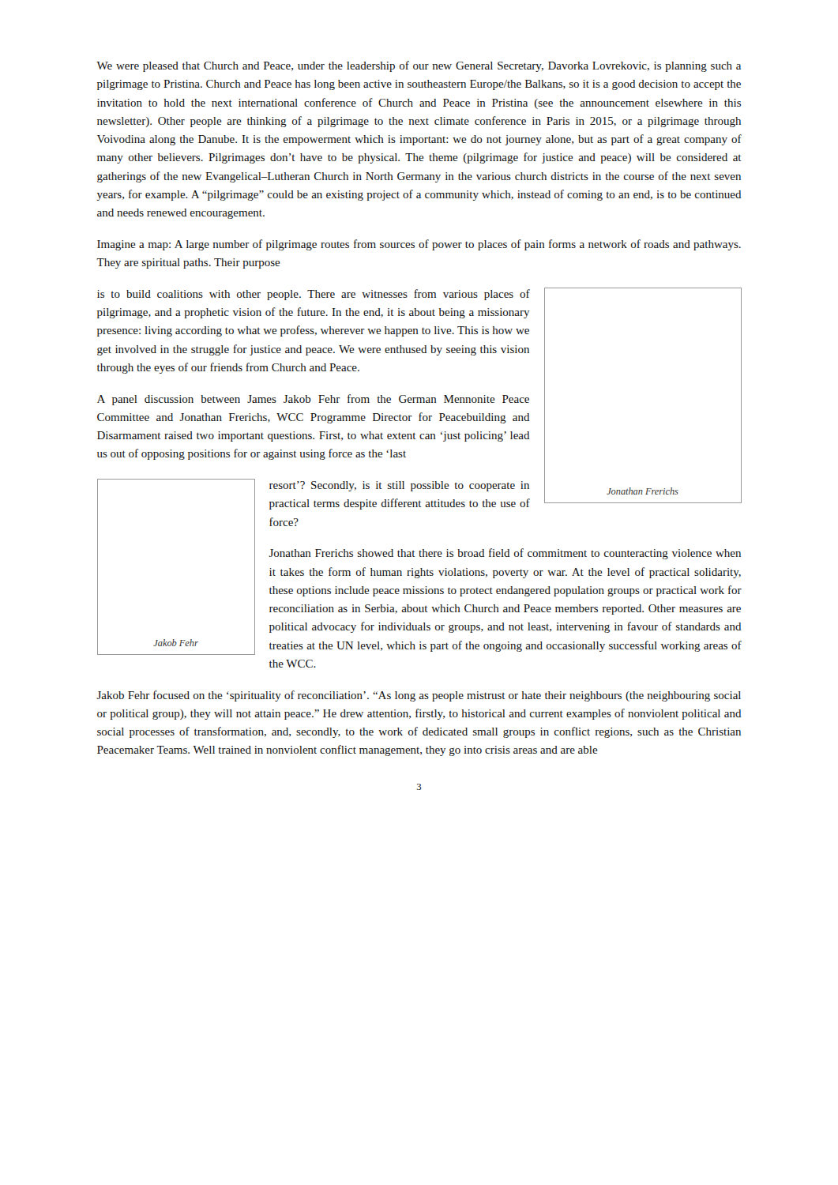We were pleased that Church and Peace, under the leadership of our new General Secretary, Davorka Lovrekovic, is planning such a pilgrimage to Pristina. Church and Peace has long been active in southeastern Europe/the Balkans, so it is a good decision to accept the invitation to hold the next international conference of Church and Peace in Pristina (see the announcement elsewhere in this newsletter). Other people are thinking of a pilgrimage to the next climate conference in Paris in 2015, or a pilgrimage through Voivodina along the Danube. It is the empowerment which is important: we do not journey alone, but as part of a great company of many other believers. Pilgrimages don’t have to be physical. The theme (pilgrimage for justice and peace) will be considered at gatherings of the new Evangelical–Lutheran Church in North Germany in the various church districts in the course of the next seven years, for example. A “pilgrimage” could be an existing project of a community which, instead of coming to an end, is to be continued and needs renewed encouragement.
Imagine a map: A large number of pilgrimage routes from sources of power to places of pain forms a network of roads and pathways. They are spiritual paths. Their purpose
Jonathan Frerichs
is to build coalitions with other people. There are witnesses from various places of pilgrimage, and a prophetic vision of the future. In the end, it is about being a missionary presence: living according to what we profess, wherever we happen to live. This is how we get involved in the struggle for justice and peace. We were enthused by seeing this vision through the eyes of our friends from Church and Peace.
A panel discussion between James Jakob Fehr from the German Mennonite Peace Committee and Jonathan Frerichs, WCC Programme Director for Peacebuilding and Disarmament raised two important questions. First, to what extent can ‘just policing’ lead us out of opposing positions for or against using force as the ‘last
Jakob Fehr
resort’? Secondly, is it still possible to cooperate in practical terms despite different attitudes to the use of force?
Jonathan Frerichs showed that there is broad field of commitment to counteracting violence when it takes the form of human rights violations, poverty or war. At the level of practical solidarity, these options include peace missions to protect endangered population groups or practical work for reconciliation as in Serbia, about which Church and Peace members reported. Other measures are political advocacy for individuals or groups, and not least, intervening in favour of standards and treaties at the UN level, which is part of the ongoing and occasionally successful working areas of the WCC.
Jakob Fehr focused on the ‘spirituality of reconciliation’. “As long as people mistrust or hate their neighbours (the neighbouring social or political group), they will not attain peace.” He drew attention, firstly, to historical and current examples of nonviolent political and social processes of transformation, and, secondly, to the work of dedicated small groups in conflict regions, such as the Christian Peacemaker Teams. Well trained in nonviolent conflict management, they go into crisis areas and are able
3